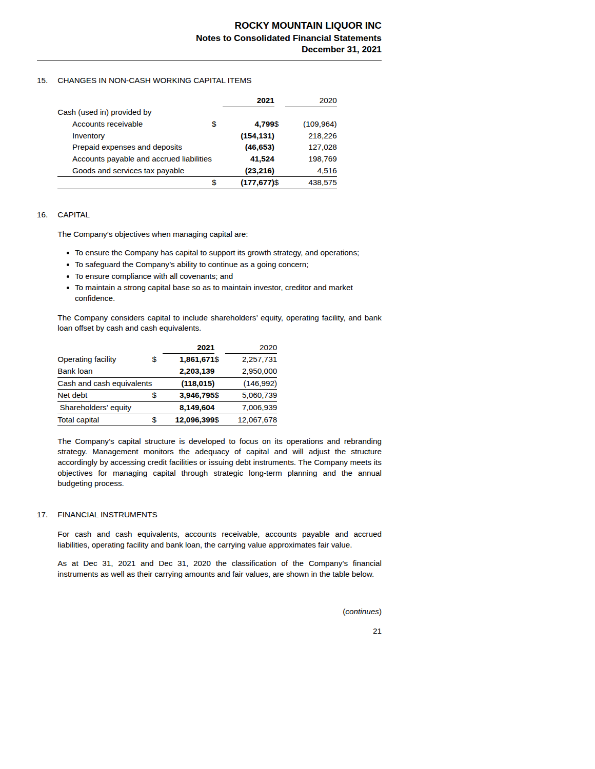ROCKY MOUNTAIN LIQUOR INC
Notes to Consolidated Financial Statements
December 31, 2021
15. CHANGES IN NON-CASH WORKING CAPITAL ITEMS
| | | 2021 | | 2020 |
| Cash (used in) provided by | | | | |
| Accounts receivable | $ | 4,799 | $ | (109,964) |
| Inventory | | (154,131) | | 218,226 |
| Prepaid expenses and deposits | | (46,653) | | 127,028 |
| Accounts payable and accrued liabilities | | 41,524 | | 198,769 |
| Goods and services tax payable | | (23,216) | | 4,516 |
| | $ | (177,677) | $ | 438,575 |
16. CAPITAL
The Company’s objectives when managing capital are:
To ensure the Company has capital to support its growth strategy, and operations;
To safeguard the Company’s ability to continue as a going concern;
To ensure compliance with all covenants; and
To maintain a strong capital base so as to maintain investor, creditor and market confidence.
The Company considers capital to include shareholders’ equity, operating facility, and bank loan offset by cash and cash equivalents.
| | | 2021 | | 2020 |
| Operating facility | $ | 1,861,671 | $ | 2,257,731 |
| Bank loan | | 2,203,139 | | 2,950,000 |
| Cash and cash equivalents | | (118,015) | | (146,992) |
| Net debt | $ | 3,946,795 | $ | 5,060,739 |
| Shareholders' equity | | 8,149,604 | | 7,006,939 |
| Total capital | $ | 12,096,399 | $ | 12,067,678 |
The Company’s capital structure is developed to focus on its operations and rebranding strategy. Management monitors the adequacy of capital and will adjust the structure accordingly by accessing credit facilities or issuing debt instruments. The Company meets its objectives for managing capital through strategic long-term planning and the annual budgeting process.
17. FINANCIAL INSTRUMENTS
For cash and cash equivalents, accounts receivable, accounts payable and accrued liabilities, operating facility and bank loan, the carrying value approximates fair value.
As at Dec 31, 2021 and Dec 31, 2020 the classification of the Company’s financial instruments as well as their carrying amounts and fair values, are shown in the table below.
(continues)
21